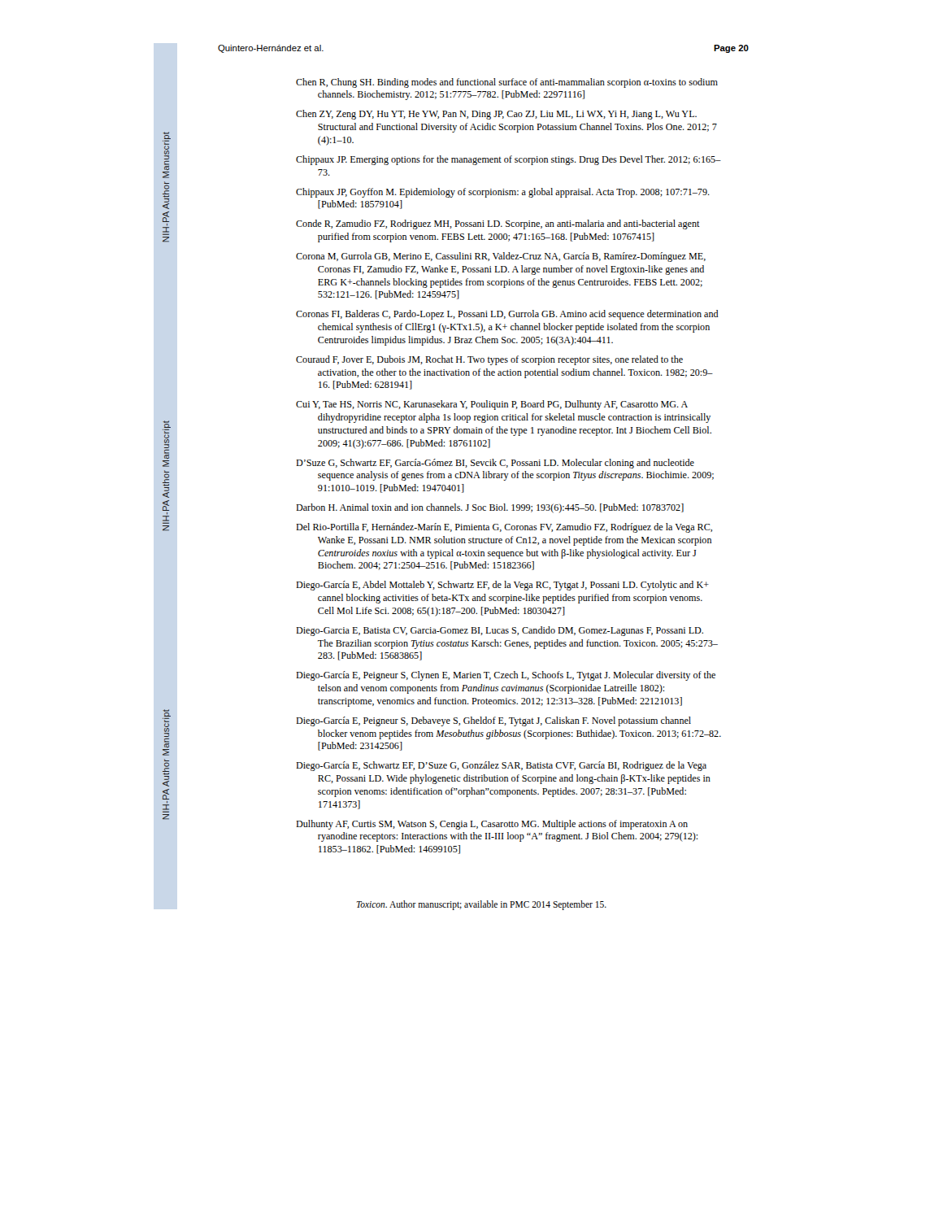NIH-PA Author Manuscript NIH-PA Author Manuscript NIH-PA Author Manuscript
Quintero-Hernández et al.
Page 20
Chen R, Chung SH. Binding modes and functional surface of anti-mammalian scorpion α-toxins to sodium channels. Biochemistry. 2012; 51:7775–7782. [PubMed: 22971116]
Chen ZY, Zeng DY, Hu YT, He YW, Pan N, Ding JP, Cao ZJ, Liu ML, Li WX, Yi H, Jiang L, Wu YL. Structural and Functional Diversity of Acidic Scorpion Potassium Channel Toxins. Plos One. 2012; 7 (4):1–10.
Chippaux JP. Emerging options for the management of scorpion stings. Drug Des Devel Ther. 2012; 6:165–73.
Chippaux JP, Goyffon M. Epidemiology of scorpionism: a global appraisal. Acta Trop. 2008; 107:71–79. [PubMed: 18579104]
Conde R, Zamudio FZ, Rodriguez MH, Possani LD. Scorpine, an anti-malaria and anti-bacterial agent purified from scorpion venom. FEBS Lett. 2000; 471:165–168. [PubMed: 10767415]
Corona M, Gurrola GB, Merino E, Cassulini RR, Valdez-Cruz NA, García B, Ramírez-Domínguez ME, Coronas FI, Zamudio FZ, Wanke E, Possani LD. A large number of novel Ergtoxin-like genes and ERG K+-channels blocking peptides from scorpions of the genus Centruroides. FEBS Lett. 2002; 532:121–126. [PubMed: 12459475]
Coronas FI, Balderas C, Pardo-Lopez L, Possani LD, Gurrola GB. Amino acid sequence determination and chemical synthesis of CllErg1 (γ-KTx1.5), a K+ channel blocker peptide isolated from the scorpion Centruroides limpidus limpidus. J Braz Chem Soc. 2005; 16(3A):404–411.
Couraud F, Jover E, Dubois JM, Rochat H. Two types of scorpion receptor sites, one related to the activation, the other to the inactivation of the action potential sodium channel. Toxicon. 1982; 20:9–16. [PubMed: 6281941]
Cui Y, Tae HS, Norris NC, Karunasekara Y, Pouliquin P, Board PG, Dulhunty AF, Casarotto MG. A dihydropyridine receptor alpha 1s loop region critical for skeletal muscle contraction is intrinsically unstructured and binds to a SPRY domain of the type 1 ryanodine receptor. Int J Biochem Cell Biol. 2009; 41(3):677–686. [PubMed: 18761102]
D’Suze G, Schwartz EF, García-Gómez BI, Sevcik C, Possani LD. Molecular cloning and nucleotide sequence analysis of genes from a cDNA library of the scorpion Tityus discrepans. Biochimie. 2009; 91:1010–1019. [PubMed: 19470401]
Darbon H. Animal toxin and ion channels. J Soc Biol. 1999; 193(6):445–50. [PubMed: 10783702]
Del Rio-Portilla F, Hernández-Marín E, Pimienta G, Coronas FV, Zamudio FZ, Rodríguez de la Vega RC, Wanke E, Possani LD. NMR solution structure of Cn12, a novel peptide from the Mexican scorpion Centruroides noxius with a typical α-toxin sequence but with β-like physiological activity. Eur J Biochem. 2004; 271:2504–2516. [PubMed: 15182366]
Diego-García E, Abdel Mottaleb Y, Schwartz EF, de la Vega RC, Tytgat J, Possani LD. Cytolytic and K+ cannel blocking activities of beta-KTx and scorpine-like peptides purified from scorpion venoms. Cell Mol Life Sci. 2008; 65(1):187–200. [PubMed: 18030427]
Diego-Garcia E, Batista CV, Garcia-Gomez BI, Lucas S, Candido DM, Gomez-Lagunas F, Possani LD. The Brazilian scorpion Tytius costatus Karsch: Genes, peptides and function. Toxicon. 2005; 45:273–283. [PubMed: 15683865]
Diego-García E, Peigneur S, Clynen E, Marien T, Czech L, Schoofs L, Tytgat J. Molecular diversity of the telson and venom components from Pandinus cavimanus (Scorpionidae Latreille 1802): transcriptome, venomics and function. Proteomics. 2012; 12:313–328. [PubMed: 22121013]
Diego-García E, Peigneur S, Debaveye S, Gheldof E, Tytgat J, Caliskan F. Novel potassium channel blocker venom peptides from Mesobuthus gibbosus (Scorpiones: Buthidae). Toxicon. 2013; 61:72–82. [PubMed: 23142506]
Diego-García E, Schwartz EF, D’Suze G, González SAR, Batista CVF, García BI, Rodriguez de la Vega RC, Possani LD. Wide phylogenetic distribution of Scorpine and long-chain β-KTx-like peptides in scorpion venoms: identification of”orphan”components. Peptides. 2007; 28:31–37. [PubMed: 17141373]
Dulhunty AF, Curtis SM, Watson S, Cengia L, Casarotto MG. Multiple actions of imperatoxin A on ryanodine receptors: Interactions with the II-III loop “A” fragment. J Biol Chem. 2004; 279(12): 11853–11862. [PubMed: 14699105]
Toxicon. Author manuscript; available in PMC 2014 September 15.